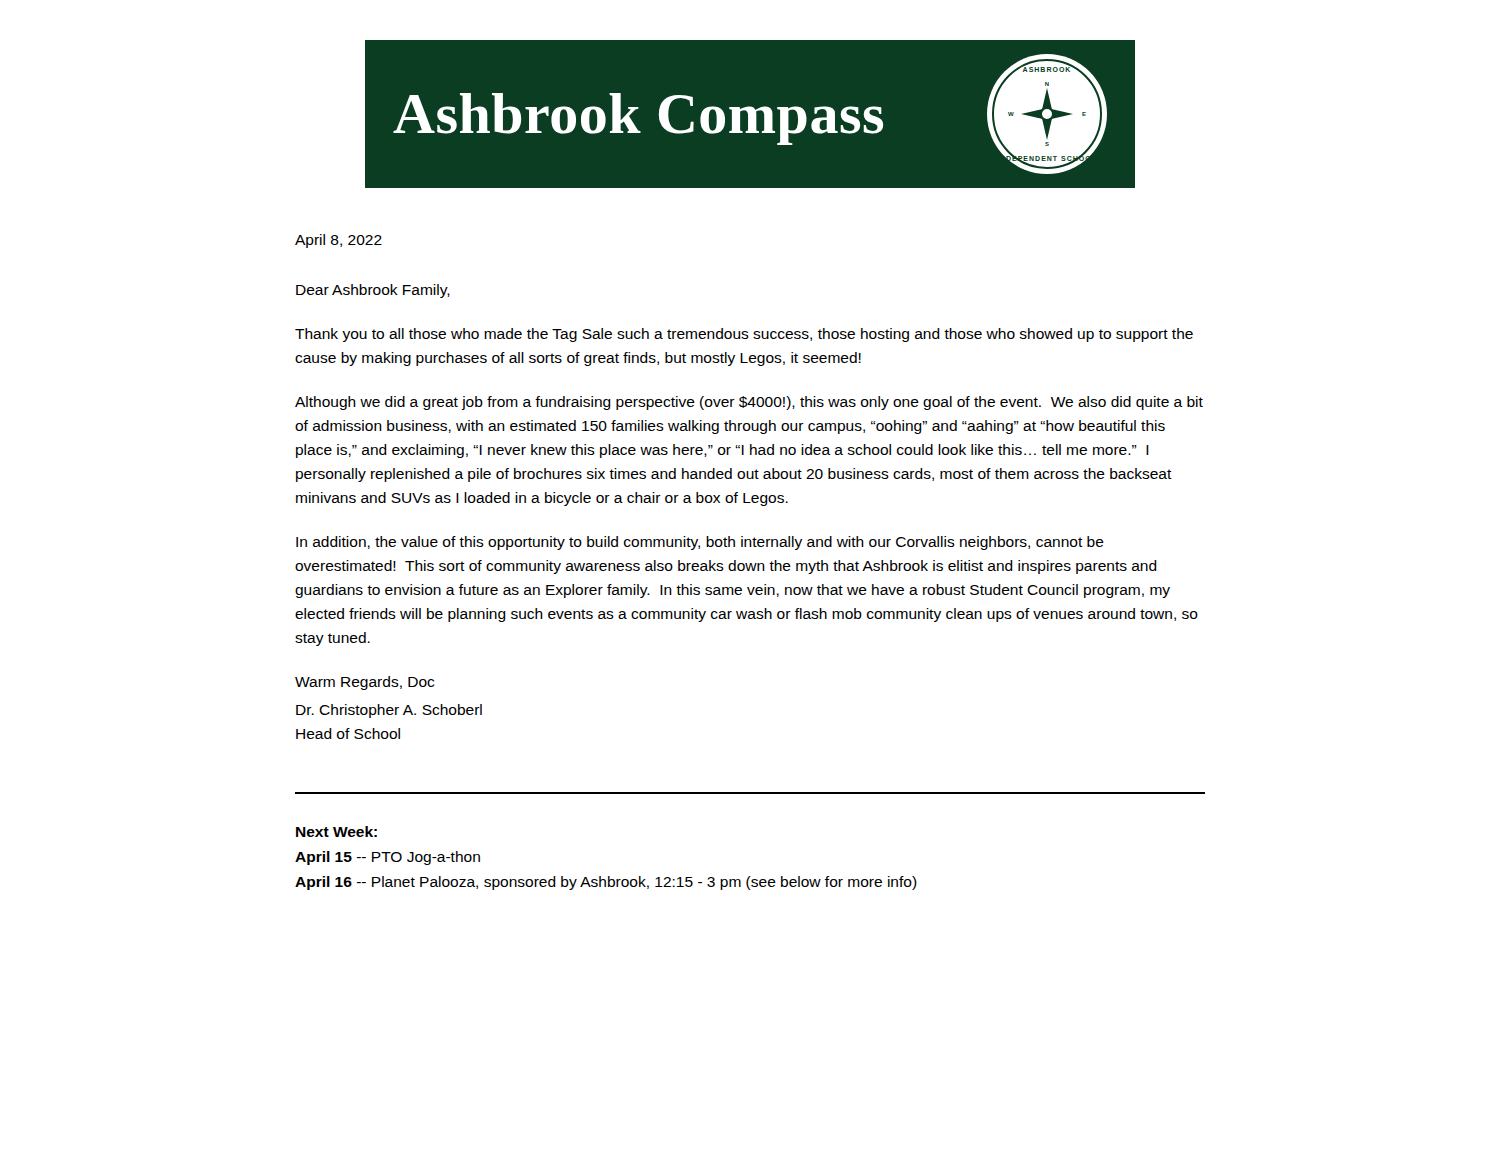Ashbrook Compass
Ashbrook
Independent School
N S E W
April 8, 2022
Dear Ashbrook Family,
Thank you to all those who made the Tag Sale such a tremendous success, those hosting and those who showed up to support the cause by making purchases of all sorts of great finds, but mostly Legos, it seemed!
Although we did a great job from a fundraising perspective (over $4000!), this was only one goal of the event. We also did quite a bit of admission business, with an estimated 150 families walking through our campus, “oohing” and “aahing” at “how beautiful this place is,” and exclaiming, “I never knew this place was here,” or “I had no idea a school could look like this… tell me more.” I personally replenished a pile of brochures six times and handed out about 20 business cards, most of them across the backseat minivans and SUVs as I loaded in a bicycle or a chair or a box of Legos.
In addition, the value of this opportunity to build community, both internally and with our Corvallis neighbors, cannot be overestimated! This sort of community awareness also breaks down the myth that Ashbrook is elitist and inspires parents and guardians to envision a future as an Explorer family. In this same vein, now that we have a robust Student Council program, my elected friends will be planning such events as a community car wash or flash mob community clean ups of venues around town, so stay tuned.
Warm Regards, Doc
Dr. Christopher A. Schoberl
Head of School
Next Week:
April 15 -- PTO Jog-a-thon
April 16 -- Planet Palooza, sponsored by Ashbrook, 12:15 - 3 pm (see below for more info)